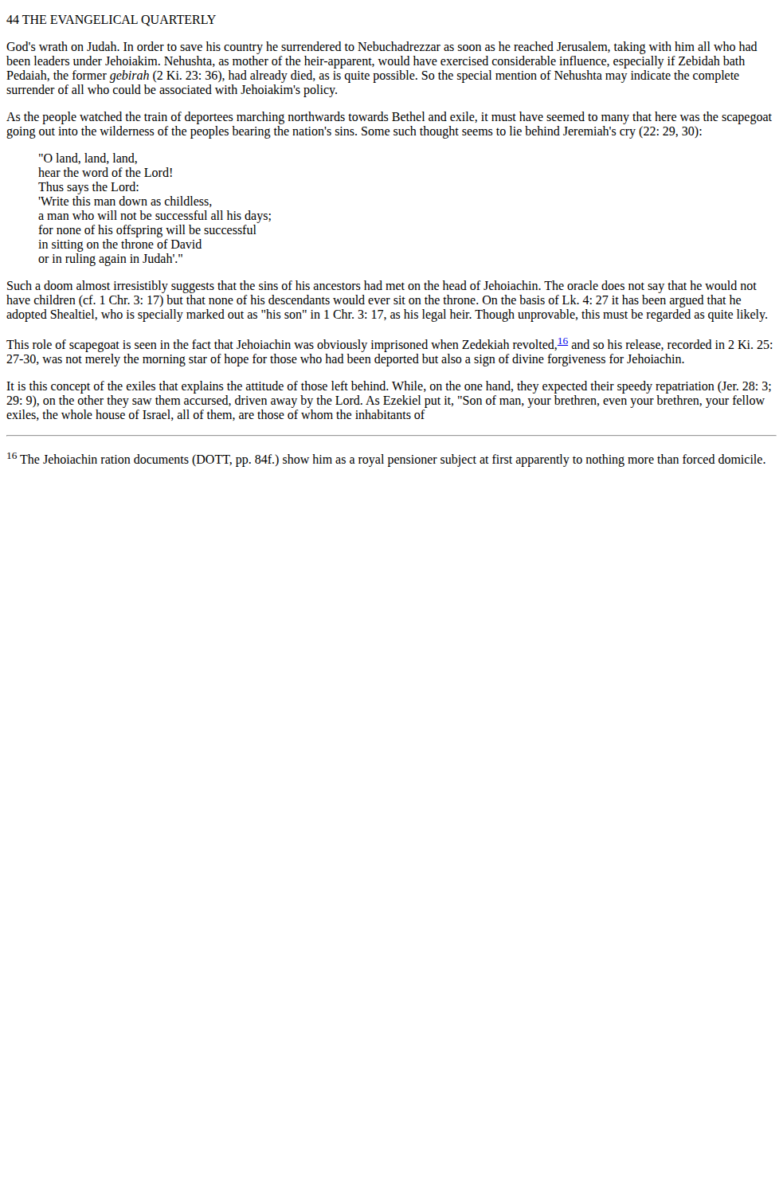44 THE EVANGELICAL QUARTERLY
God's wrath on Judah. In order to save his country he surrendered to Nebuchadrezzar as soon as he reached Jerusalem, taking with him all who had been leaders under Jehoiakim. Nehushta, as mother of the heir-apparent, would have exercised considerable influence, especially if Zebidah bath Pedaiah, the former gebirah (2 Ki. 23: 36), had already died, as is quite possible. So the special mention of Nehushta may indicate the complete surrender of all who could be associated with Jehoiakim's policy.
As the people watched the train of deportees marching northwards towards Bethel and exile, it must have seemed to many that here was the scapegoat going out into the wilderness of the peoples bearing the nation's sins. Some such thought seems to lie behind Jeremiah's cry (22: 29, 30):
"O land, land, land,
hear the word of the Lord!
Thus says the Lord:
'Write this man down as childless,
a man who will not be successful all his days;
for none of his offspring will be successful
in sitting on the throne of David
or in ruling again in Judah'."
Such a doom almost irresistibly suggests that the sins of his ancestors had met on the head of Jehoiachin. The oracle does not say that he would not have children (cf. 1 Chr. 3: 17) but that none of his descendants would ever sit on the throne. On the basis of Lk. 4: 27 it has been argued that he adopted Shealtiel, who is specially marked out as "his son" in 1 Chr. 3: 17, as his legal heir. Though unprovable, this must be regarded as quite likely.
This role of scapegoat is seen in the fact that Jehoiachin was obviously imprisoned when Zedekiah revolted,16 and so his release, recorded in 2 Ki. 25: 27-30, was not merely the morning star of hope for those who had been deported but also a sign of divine forgiveness for Jehoiachin.
It is this concept of the exiles that explains the attitude of those left behind. While, on the one hand, they expected their speedy repatriation (Jer. 28: 3; 29: 9), on the other they saw them accursed, driven away by the Lord. As Ezekiel put it, "Son of man, your brethren, even your brethren, your fellow exiles, the whole house of Israel, all of them, are those of whom the inhabitants of
16 The Jehoiachin ration documents (DOTT, pp. 84f.) show him as a royal pensioner subject at first apparently to nothing more than forced domicile.